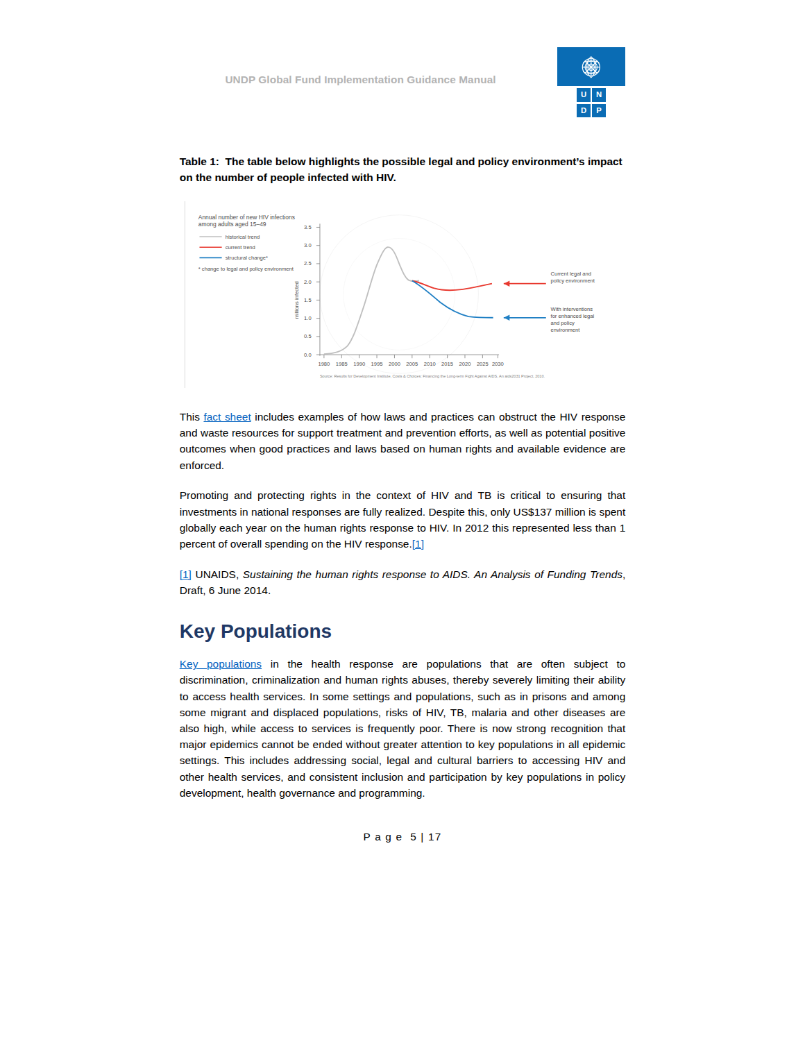UNDP Global Fund Implementation Guidance Manual
UN
DP
Table 1: The table below highlights the possible legal and policy environment’s impact on the number of people infected with HIV.
Annual number of new HIV infections among adults aged 15–49 historical trend current trend structural change* * change to legal and policy environment 3.5 3.0 2.5 2.0 1.5 1.0 0.5 0.0 millions infected 1980 1985 1990 1995 2000 2005 2010 2015 2020 2025 2030 Current legal and policy environment With interventions for enhanced legal and policy environment Source: Results for Development Institute, Costs & Choices: Financing the Long-term Fight Against AIDS, An aids2031 Project, 2010.
This fact sheet includes examples of how laws and practices can obstruct the HIV response and waste resources for support treatment and prevention efforts, as well as potential positive outcomes when good practices and laws based on human rights and available evidence are enforced.
Promoting and protecting rights in the context of HIV and TB is critical to ensuring that investments in national responses are fully realized. Despite this, only US$137 million is spent globally each year on the human rights response to HIV. In 2012 this represented less than 1 percent of overall spending on the HIV response.[1]
[1] UNAIDS, Sustaining the human rights response to AIDS. An Analysis of Funding Trends, Draft, 6 June 2014.
Key Populations
Key populations in the health response are populations that are often subject to discrimination, criminalization and human rights abuses, thereby severely limiting their ability to access health services. In some settings and populations, such as in prisons and among some migrant and displaced populations, risks of HIV, TB, malaria and other diseases are also high, while access to services is frequently poor. There is now strong recognition that major epidemics cannot be ended without greater attention to key populations in all epidemic settings. This includes addressing social, legal and cultural barriers to accessing HIV and other health services, and consistent inclusion and participation by key populations in policy development, health governance and programming.
P a g e 5 | 17